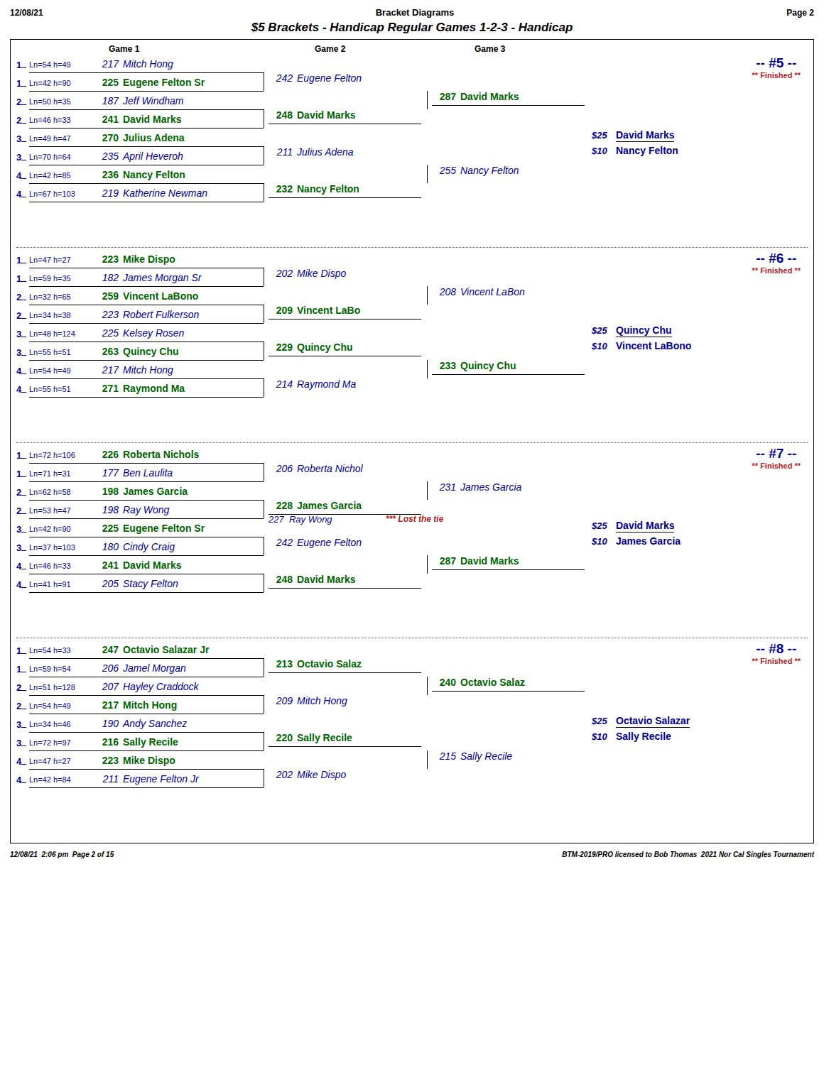12/08/21 Bracket Diagrams Page 2
$5 Brackets - Handicap Regular Games 1-2-3 - Handicap
Game 1 Game 2 Game 3
-- #5 --
** Finished **
1
1
2
2
3
3
4
4
Ln=54 h=49217 Mitch Hong
Ln=42 h=90225 Eugene Felton Sr
Ln=50 h=35187 Jeff Windham
Ln=46 h=33241 David Marks
Ln=49 h=47270 Julius Adena
Ln=70 h=64235 April Heveroh
Ln=42 h=85236 Nancy Felton
Ln=67 h=103219 Katherine Newman
242 Eugene Felton
248 David Marks
211 Julius Adena
232 Nancy Felton
287 David Marks
255 Nancy Felton
$25 David Marks
$10 Nancy Felton
-- #6 --
** Finished **
1
1
2
2
3
3
4
4
Ln=47 h=27223 Mike Dispo
Ln=59 h=35182 James Morgan Sr
Ln=32 h=65259 Vincent LaBono
Ln=34 h=38223 Robert Fulkerson
Ln=48 h=124225 Kelsey Rosen
Ln=55 h=51263 Quincy Chu
Ln=54 h=49217 Mitch Hong
Ln=55 h=51271 Raymond Ma
202 Mike Dispo
209 Vincent LaBo
229 Quincy Chu
214 Raymond Ma
208 Vincent LaBon
233 Quincy Chu
$25 Quincy Chu
$10 Vincent LaBono
-- #7 --
** Finished **
1
1
2
2
3
3
4
4
Ln=72 h=106226 Roberta Nichols
Ln=71 h=31177 Ben Laulita
Ln=62 h=58198 James Garcia
Ln=53 h=47198 Ray Wong
Ln=42 h=90225 Eugene Felton Sr
Ln=37 h=103180 Cindy Craig
Ln=46 h=33241 David Marks
Ln=41 h=91205 Stacy Felton
206 Roberta Nichol
228 James Garcia
227 Ray Wong
*** Lost the tie
242 Eugene Felton
248 David Marks
231 James Garcia
287 David Marks
$25 David Marks
$10 James Garcia
-- #8 --
** Finished **
1
1
2
2
3
3
4
4
Ln=54 h=33247 Octavio Salazar Jr
Ln=59 h=54206 Jamel Morgan
Ln=51 h=128207 Hayley Craddock
Ln=54 h=49217 Mitch Hong
Ln=34 h=46190 Andy Sanchez
Ln=72 h=97216 Sally Recile
Ln=47 h=27223 Mike Dispo
Ln=42 h=84211 Eugene Felton Jr
213 Octavio Salaz
209 Mitch Hong
220 Sally Recile
202 Mike Dispo
240 Octavio Salaz
215 Sally Recile
$25 Octavio Salazar
$10 Sally Recile
12/08/21 2:06 pm Page 2 of 15 BTM-2019/PRO licensed to Bob Thomas 2021 Nor Cal Singles Tournament